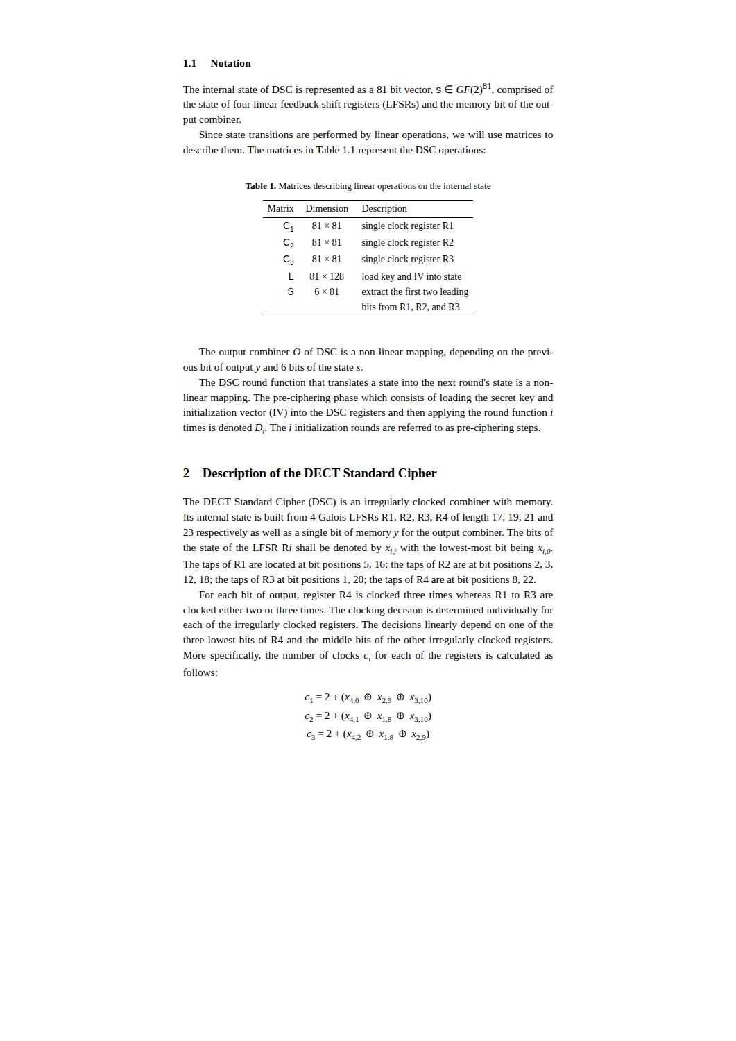1.1 Notation
The internal state of DSC is represented as a 81 bit vector, s ∈ GF(2)81, comprised of the state of four linear feedback shift registers (LFSRs) and the memory bit of the output combiner.
Since state transitions are performed by linear operations, we will use matrices to describe them. The matrices in Table 1.1 represent the DSC operations:
Table 1. Matrices describing linear operations on the internal state
| Matrix | Dimension | Description |
| --- | --- | --- |
| C 1 | 81 × 81 | single clock register R1 |
| C 2 | 81 × 81 | single clock register R2 |
| C 3 | 81 × 81 | single clock register R3 |
| L | 81 × 128 | load key and IV into state |
| S | 6 × 81 | extract the first two leading |
| | | bits from R1, R2, and R3 |
The output combiner O of DSC is a non-linear mapping, depending on the previous bit of output y and 6 bits of the state s.
The DSC round function that translates a state into the next round's state is a non-linear mapping. The pre-ciphering phase which consists of loading the secret key and initialization vector (IV) into the DSC registers and then applying the round function i times is denoted Di. The i initialization rounds are referred to as pre-ciphering steps.
2 Description of the DECT Standard Cipher
The DECT Standard Cipher (DSC) is an irregularly clocked combiner with memory. Its internal state is built from 4 Galois LFSRs R1, R2, R3, R4 of length 17, 19, 21 and 23 respectively as well as a single bit of memory y for the output combiner. The bits of the state of the LFSR Ri shall be denoted by xi,j with the lowest-most bit being xi,0. The taps of R1 are located at bit positions 5, 16; the taps of R2 are at bit positions 2, 3, 12, 18; the taps of R3 at bit positions 1, 20; the taps of R4 are at bit positions 8, 22.
For each bit of output, register R4 is clocked three times whereas R1 to R3 are clocked either two or three times. The clocking decision is determined individually for each of the irregularly clocked registers. The decisions linearly depend on one of the three lowest bits of R4 and the middle bits of the other irregularly clocked registers. More specifically, the number of clocks ci for each of the registers is calculated as follows:
c1 = 2 + (x4,0 ⊕ x2,9 ⊕ x3,10) c2 = 2 + (x4,1 ⊕ x1,8 ⊕ x3,10) c3 = 2 + (x4,2 ⊕ x1,8 ⊕ x2,9)